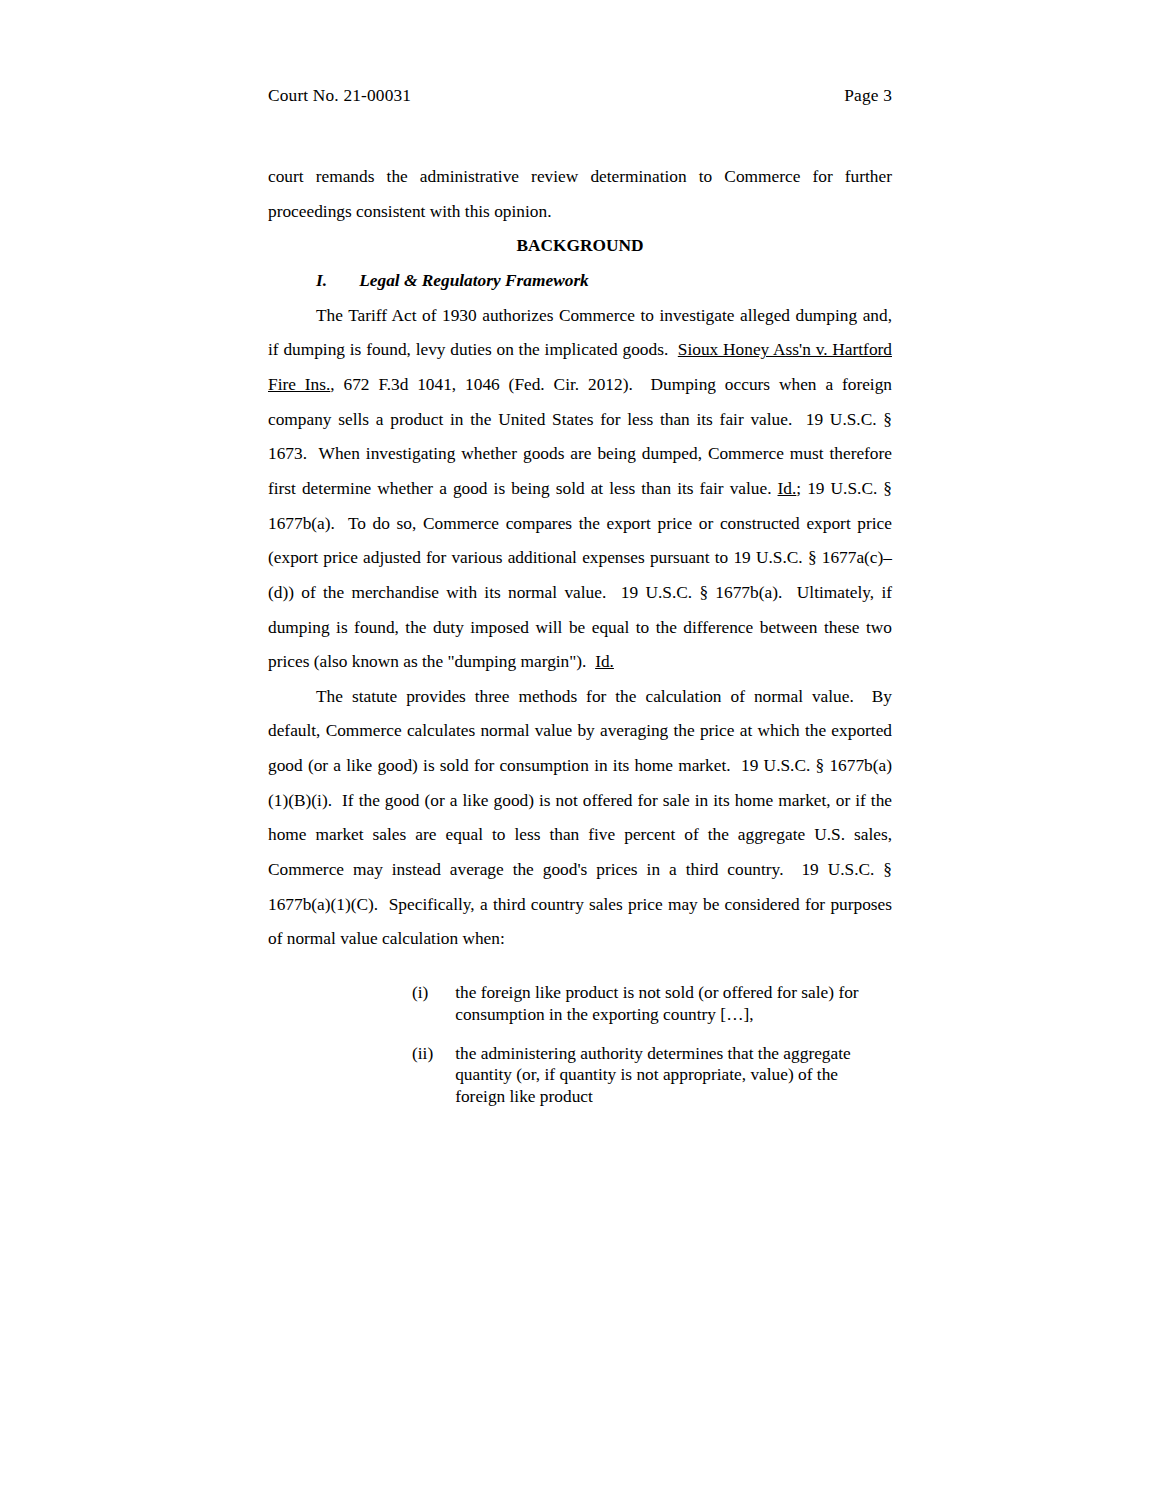Court No. 21-00031 Page 3
court remands the administrative review determination to Commerce for further proceedings consistent with this opinion.
BACKGROUND
I. Legal & Regulatory Framework
The Tariff Act of 1930 authorizes Commerce to investigate alleged dumping and, if dumping is found, levy duties on the implicated goods. Sioux Honey Ass'n v. Hartford Fire Ins., 672 F.3d 1041, 1046 (Fed. Cir. 2012). Dumping occurs when a foreign company sells a product in the United States for less than its fair value. 19 U.S.C. § 1673. When investigating whether goods are being dumped, Commerce must therefore first determine whether a good is being sold at less than its fair value. Id.; 19 U.S.C. § 1677b(a). To do so, Commerce compares the export price or constructed export price (export price adjusted for various additional expenses pursuant to 19 U.S.C. § 1677a(c)–(d)) of the merchandise with its normal value. 19 U.S.C. § 1677b(a). Ultimately, if dumping is found, the duty imposed will be equal to the difference between these two prices (also known as the "dumping margin"). Id.
The statute provides three methods for the calculation of normal value. By default, Commerce calculates normal value by averaging the price at which the exported good (or a like good) is sold for consumption in its home market. 19 U.S.C. § 1677b(a)(1)(B)(i). If the good (or a like good) is not offered for sale in its home market, or if the home market sales are equal to less than five percent of the aggregate U.S. sales, Commerce may instead average the good's prices in a third country. 19 U.S.C. § 1677b(a)(1)(C). Specifically, a third country sales price may be considered for purposes of normal value calculation when:
(i) the foreign like product is not sold (or offered for sale) for consumption in the exporting country […],
(ii) the administering authority determines that the aggregate quantity (or, if quantity is not appropriate, value) of the foreign like product